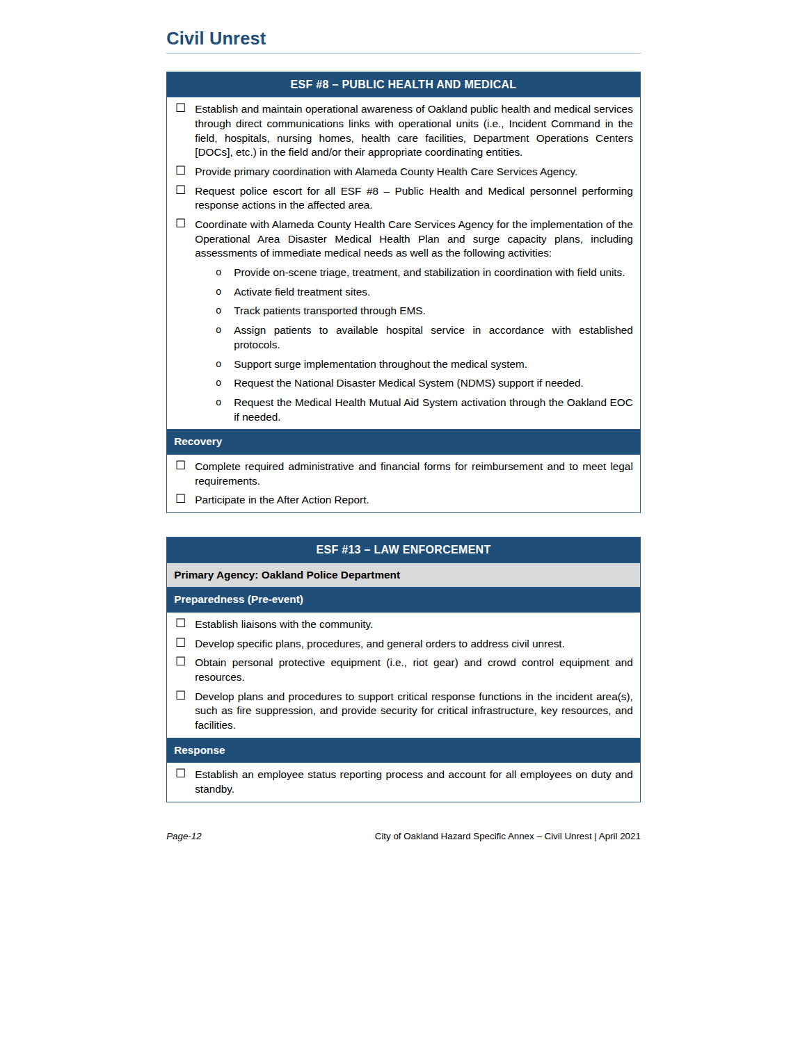Civil Unrest
| ESF #8 – PUBLIC HEALTH AND MEDICAL |
| Establish and maintain operational awareness of Oakland public health and medical services through direct communications links with operational units (i.e., Incident Command in the field, hospitals, nursing homes, health care facilities, Department Operations Centers [DOCs], etc.) in the field and/or their appropriate coordinating entities. Provide primary coordination with Alameda County Health Care Services Agency. Request police escort for all ESF #8 – Public Health and Medical personnel performing response actions in the affected area. Coordinate with Alameda County Health Care Services Agency for the implementation of the Operational Area Disaster Medical Health Plan and surge capacity plans, including assessments of immediate medical needs as well as the following activities: Provide on-scene triage, treatment, and stabilization in coordination with field units. Activate field treatment sites. Track patients transported through EMS. Assign patients to available hospital service in accordance with established protocols. Support surge implementation throughout the medical system. Request the National Disaster Medical System (NDMS) support if needed. Request the Medical Health Mutual Aid System activation through the Oakland EOC if needed. |
| Recovery |
| Complete required administrative and financial forms for reimbursement and to meet legal requirements. Participate in the After Action Report. |
| ESF #13 – LAW ENFORCEMENT |
| Primary Agency: Oakland Police Department |
| Preparedness (Pre-event) |
| Establish liaisons with the community. Develop specific plans, procedures, and general orders to address civil unrest. Obtain personal protective equipment (i.e., riot gear) and crowd control equipment and resources. Develop plans and procedures to support critical response functions in the incident area(s), such as fire suppression, and provide security for critical infrastructure, key resources, and facilities. |
| Response |
| Establish an employee status reporting process and account for all employees on duty and standby. |
Page-12 City of Oakland Hazard Specific Annex – Civil Unrest | April 2021